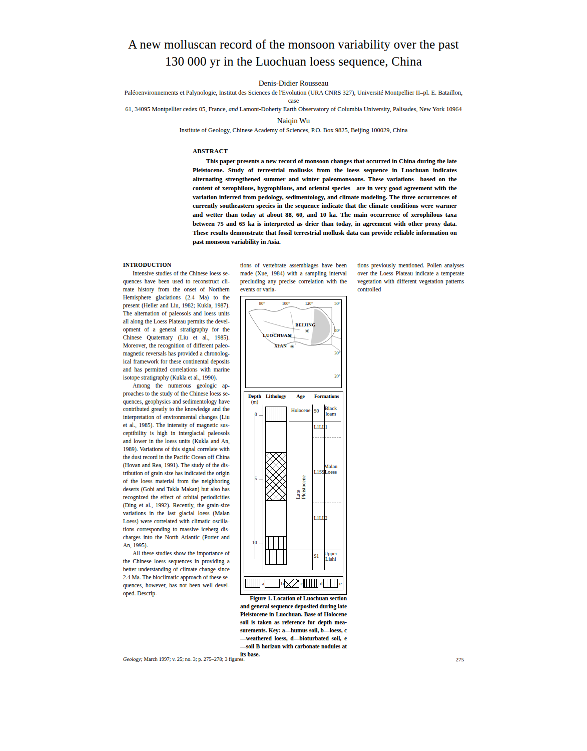A new molluscan record of the monsoon variability over the past
130 000 yr in the Luochuan loess sequence, China
Denis-Didier Rousseau
Paléoenvironnements et Palynologie, Institut des Sciences de l'Evolution (URA CNRS 327), Université Montpellier II–pl. E. Bataillon, case
61, 34095 Montpellier cedex 05, France, and Lamont-Doherty Earth Observatory of Columbia University, Palisades, New York 10964
Naiqin Wu
Institute of Geology, Chinese Academy of Sciences, P.O. Box 9825, Beijing 100029, China
ABSTRACT
This paper presents a new record of monsoon changes that occurred in China during the late Pleistocene. Study of terrestrial mollusks from the loess sequence in Luochuan indicates alternating strengthened summer and winter paleomonsoons. These variations—based on the content of xerophilous, hygrophilous, and oriental species—are in very good agreement with the variation inferred from pedology, sedimentology, and climate modeling. The three occurrences of currently southeastern species in the sequence indicate that the climate conditions were warmer and wetter than today at about 88, 60, and 10 ka. The main occurrence of xerophilous taxa between 75 and 65 ka is interpreted as drier than today, in agreement with other proxy data. These results demonstrate that fossil terrestrial mollusk data can provide reliable information on past monsoon variability in Asia.
INTRODUCTION
Intensive studies of the Chinese loess sequences have been used to reconstruct climate history from the onset of Northern Hemisphere glaciations (2.4 Ma) to the present (Heller and Liu, 1982; Kukla, 1987). The alternation of paleosols and loess units all along the Loess Plateau permits the development of a general stratigraphy for the Chinese Quaternary (Liu et al., 1985). Moreover, the recognition of different paleomagnetic reversals has provided a chronological framework for these continental deposits and has permitted correlations with marine isotope stratigraphy (Kukla et al., 1990).
Among the numerous geologic approaches to the study of the Chinese loess sequences, geophysics and sedimentology have contributed greatly to the knowledge and the interpretation of environmental changes (Liu et al., 1985). The intensity of magnetic susceptibility is high in interglacial paleosols and lower in the loess units (Kukla and An, 1989). Variations of this signal correlate with the dust record in the Pacific Ocean off China (Hovan and Rea, 1991). The study of the distribution of grain size has indicated the origin of the loess material from the neighboring deserts (Gobi and Takla Makan) but also has recognized the effect of orbital periodicities (Ding et al., 1992). Recently, the grain-size variations in the last glacial loess (Malan Loess) were correlated with climatic oscillations corresponding to massive iceberg discharges into the North Atlantic (Porter and An, 1995).
All these studies show the importance of the Chinese loess sequences in providing a better understanding of climate change since 2.4 Ma. The bioclimatic approach of these sequences, however, has not been well developed. Descrip-
tions of vertebrate assemblages have been made (Xue, 1984) with a sampling interval precluding any precise correlation with the events or varia-
80° 100° 120° 50° 40° 30° 20° BEIJING ✳ LUOCHUAN ✳ XIAN ✳
Depth
(m)
Lithology
Age
Formations
0
5
10
Holocene
Late
Pleistocene
S0
Black
loam
L1LL1
L1SS1
Malan
Loess
L1LL2
S1
Upper
Lishi
a
b
c
d
e
Figure 1. Location of Luochuan section and general sequence deposited during late Pleistocene in Luochuan. Base of Holocene soil is taken as reference for depth measurements. Key: a—humus soil, b—loess, c—weathered loess, d—bioturbated soil, e—soil B horizon with carbonate nodules at its base.
tions previously mentioned. Pollen analyses over the Loess Plateau indicate a temperate vegetation with different vegetation patterns controlled
Geology; March 1997; v. 25; no. 3; p. 275–278; 3 figures.
275